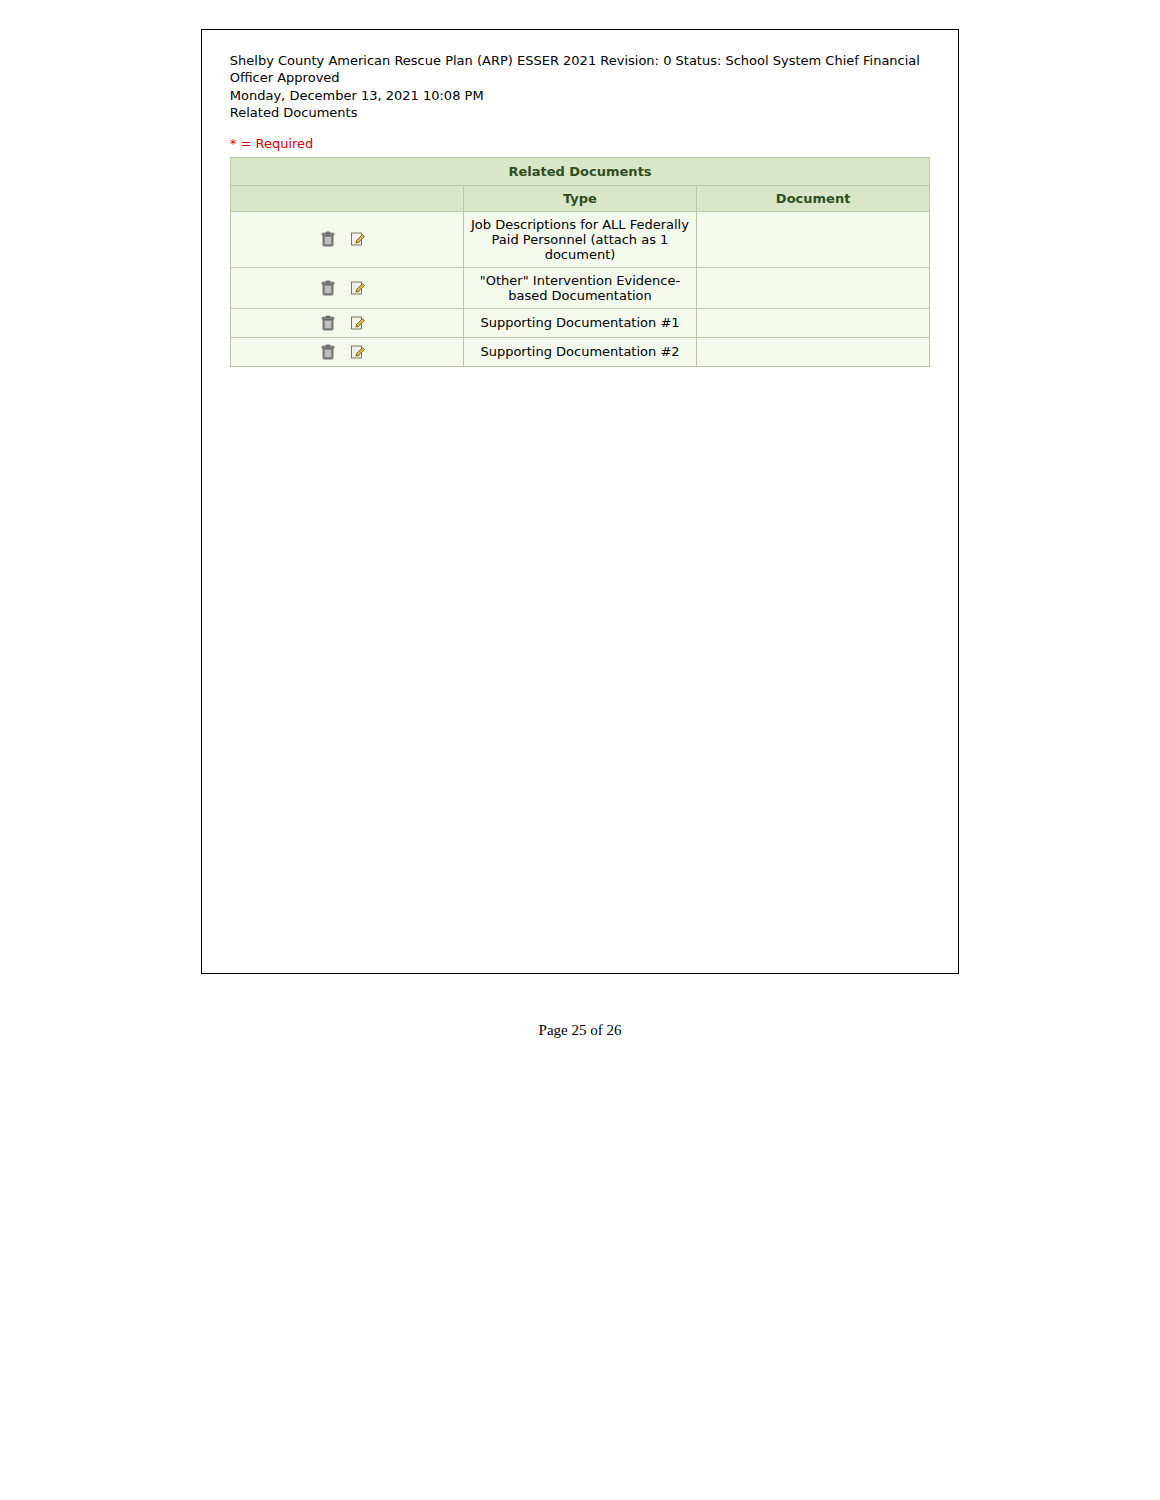Shelby County American Rescue Plan (ARP) ESSER 2021 Revision: 0 Status: School System Chief Financial Officer Approved
Monday, December 13, 2021 10:08 PM
Related Documents
* = Required
| Related Documents |
| --- |
| | Type | Document |
| | Job Descriptions for ALL Federally Paid Personnel (attach as 1 document) | |
| | "Other" Intervention Evidence-based Documentation | |
| | Supporting Documentation #1 | |
| | Supporting Documentation #2 | |
Page 25 of 26